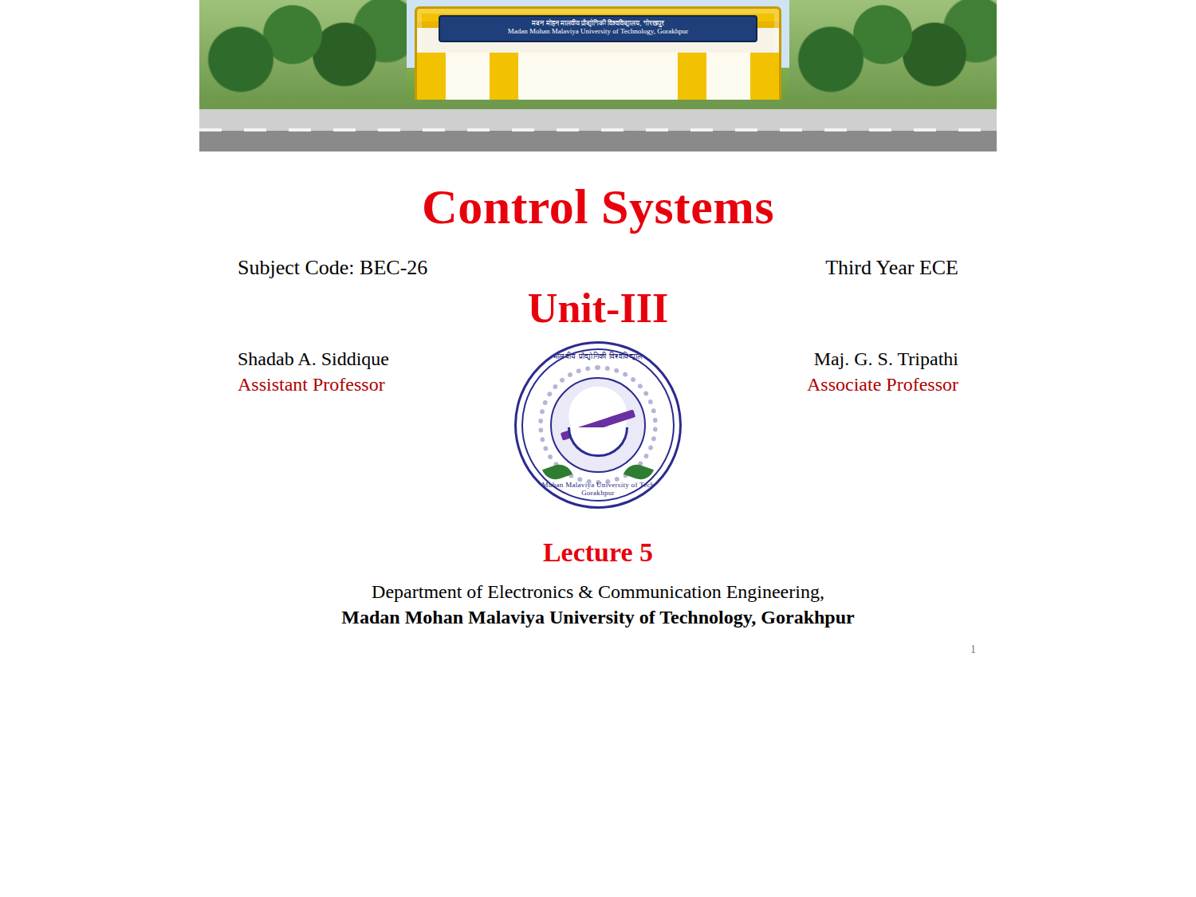मदन मोहन मालवीय प्रौद्योगिकी विश्वविद्यालय, गोरखपुर
Madan Mohan Malaviya University of Technology, Gorakhpur
Control Systems
Subject Code: BEC-26 Third Year ECE
Unit-III
Shadab A. Siddique
Assistant Professor
मदन मोहन मालवीय प्रौद्योगिकी विश्वविद्यालय, गोरखपुर
Madan Mohan Malaviya University of Technology, Gorakhpur
Maj. G. S. Tripathi
Associate Professor
Lecture 5
Department of Electronics & Communication Engineering,
Madan Mohan Malaviya University of Technology, Gorakhpur
1